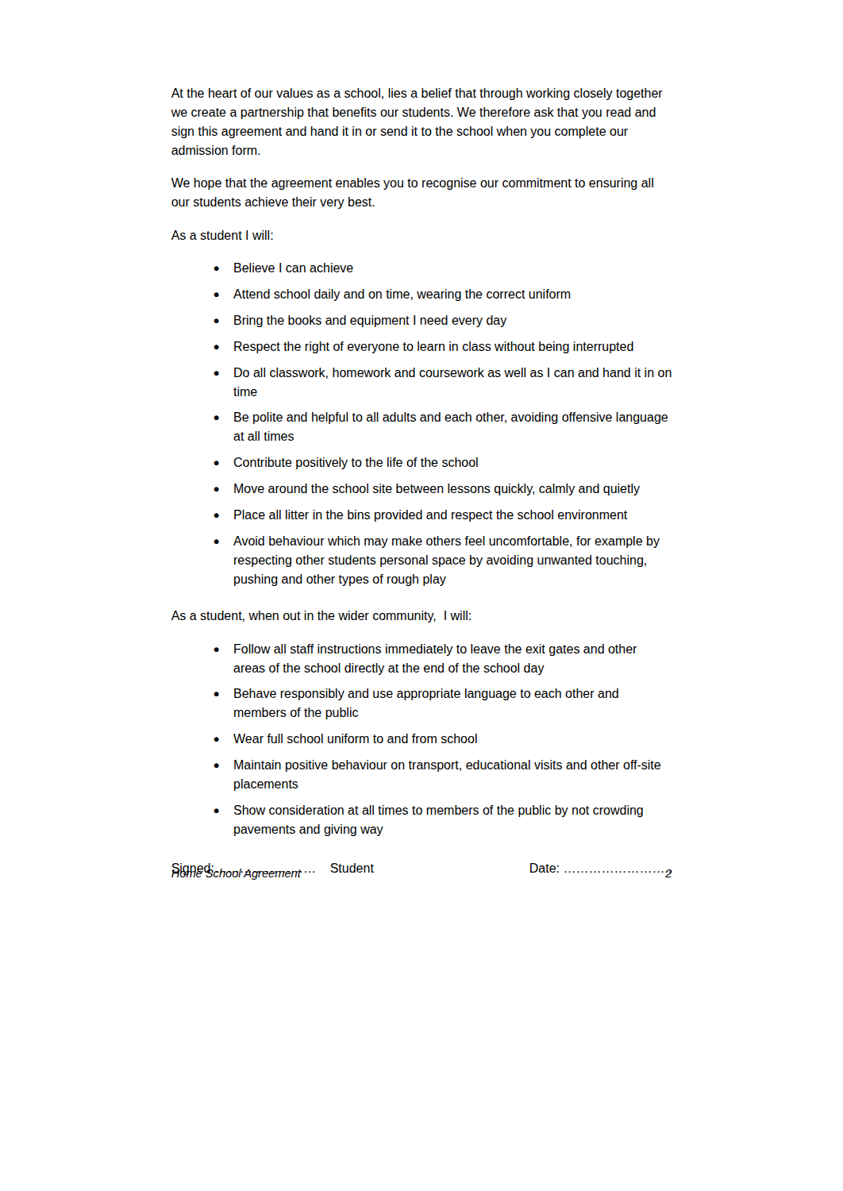At the heart of our values as a school, lies a belief that through working closely together we create a partnership that benefits our students. We therefore ask that you read and sign this agreement and hand it in or send it to the school when you complete our admission form.
We hope that the agreement enables you to recognise our commitment to ensuring all our students achieve their very best.
As a student I will:
Believe I can achieve
Attend school daily and on time, wearing the correct uniform
Bring the books and equipment I need every day
Respect the right of everyone to learn in class without being interrupted
Do all classwork, homework and coursework as well as I can and hand it in on time
Be polite and helpful to all adults and each other, avoiding offensive language at all times
Contribute positively to the life of the school
Move around the school site between lessons quickly, calmly and quietly
Place all litter in the bins provided and respect the school environment
Avoid behaviour which may make others feel uncomfortable, for example by respecting other students personal space by avoiding unwanted touching, pushing and other types of rough play
As a student, when out in the wider community, I will:
Follow all staff instructions immediately to leave the exit gates and other areas of the school directly at the end of the school day
Behave responsibly and use appropriate language to each other and members of the public
Wear full school uniform to and from school
Maintain positive behaviour on transport, educational visits and other off-site placements
Show consideration at all times to members of the public by not crowding pavements and giving way
Signed:…………………… Student Date: ……………………..
Home School Agreement 2